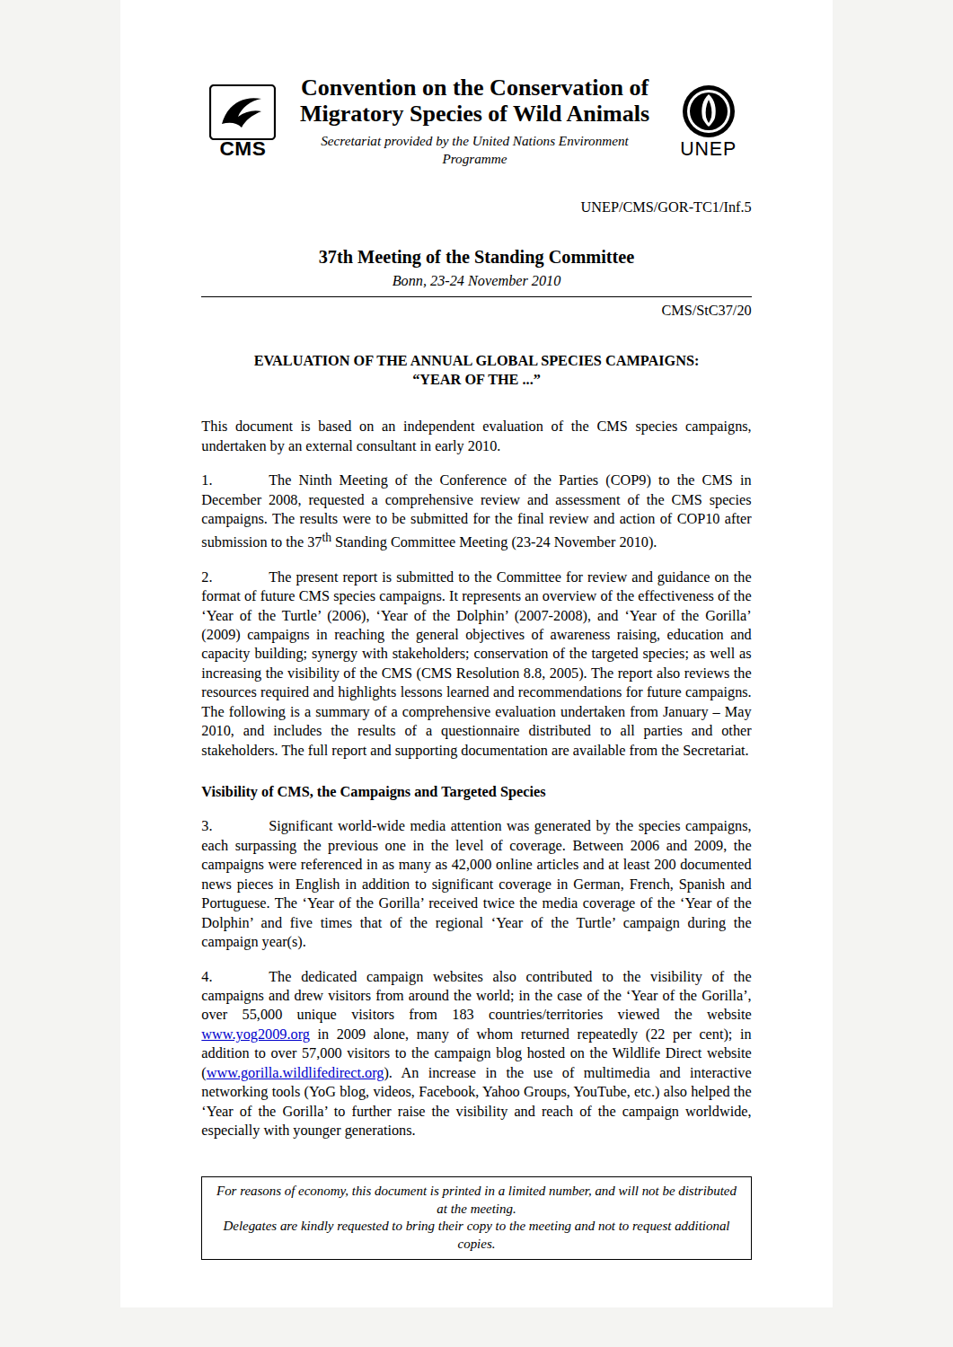CMS
Convention on the Conservation of
Migratory Species of Wild Animals
Secretariat provided by the United Nations Environment Programme
UNEP
UNEP/CMS/GOR-TC1/Inf.5
37th Meeting of the Standing Committee
Bonn, 23-24 November 2010
CMS/StC37/20
EVALUATION OF THE ANNUAL GLOBAL SPECIES CAMPAIGNS:
“YEAR OF THE ...”
This document is based on an independent evaluation of the CMS species campaigns, undertaken by an external consultant in early 2010.
1. The Ninth Meeting of the Conference of the Parties (COP9) to the CMS in December 2008, requested a comprehensive review and assessment of the CMS species campaigns. The results were to be submitted for the final review and action of COP10 after submission to the 37th Standing Committee Meeting (23-24 November 2010).
2. The present report is submitted to the Committee for review and guidance on the format of future CMS species campaigns. It represents an overview of the effectiveness of the ‘Year of the Turtle’ (2006), ‘Year of the Dolphin’ (2007-2008), and ‘Year of the Gorilla’ (2009) campaigns in reaching the general objectives of awareness raising, education and capacity building; synergy with stakeholders; conservation of the targeted species; as well as increasing the visibility of the CMS (CMS Resolution 8.8, 2005). The report also reviews the resources required and highlights lessons learned and recommendations for future campaigns. The following is a summary of a comprehensive evaluation undertaken from January – May 2010, and includes the results of a questionnaire distributed to all parties and other stakeholders. The full report and supporting documentation are available from the Secretariat.
Visibility of CMS, the Campaigns and Targeted Species
3. Significant world-wide media attention was generated by the species campaigns, each surpassing the previous one in the level of coverage. Between 2006 and 2009, the campaigns were referenced in as many as 42,000 online articles and at least 200 documented news pieces in English in addition to significant coverage in German, French, Spanish and Portuguese. The ‘Year of the Gorilla’ received twice the media coverage of the ‘Year of the Dolphin’ and five times that of the regional ‘Year of the Turtle’ campaign during the campaign year(s).
4. The dedicated campaign websites also contributed to the visibility of the campaigns and drew visitors from around the world; in the case of the ‘Year of the Gorilla’, over 55,000 unique visitors from 183 countries/territories viewed the website www.yog2009.org in 2009 alone, many of whom returned repeatedly (22 per cent); in addition to over 57,000 visitors to the campaign blog hosted on the Wildlife Direct website (www.gorilla.wildlifedirect.org). An increase in the use of multimedia and interactive networking tools (YoG blog, videos, Facebook, Yahoo Groups, YouTube, etc.) also helped the ‘Year of the Gorilla’ to further raise the visibility and reach of the campaign worldwide, especially with younger generations.
For reasons of economy, this document is printed in a limited number, and will not be distributed at the meeting.
Delegates are kindly requested to bring their copy to the meeting and not to request additional copies.